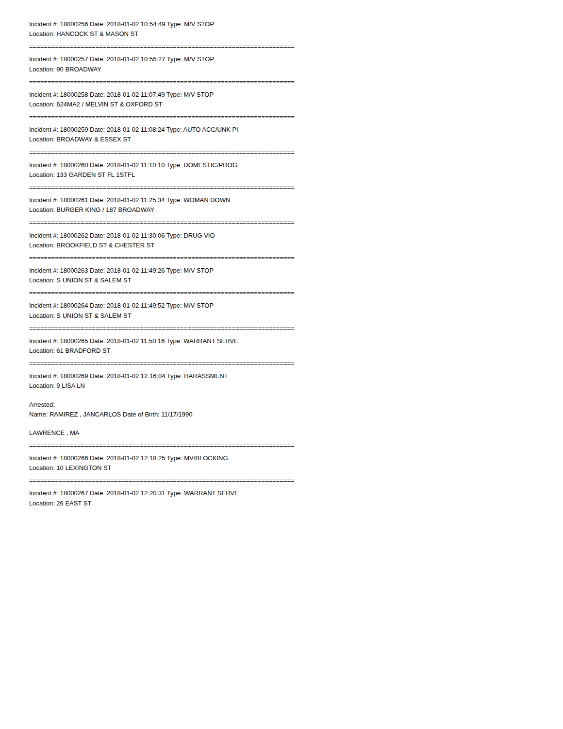Incident #: 18000256 Date: 2018-01-02 10:54:49 Type: M/V STOP
Location: HANCOCK ST & MASON ST
========================================================================
Incident #: 18000257 Date: 2018-01-02 10:55:27 Type: M/V STOP
Location: 90 BROADWAY
========================================================================
Incident #: 18000258 Date: 2018-01-02 11:07:49 Type: M/V STOP
Location: 624MA2 / MELVIN ST & OXFORD ST
========================================================================
Incident #: 18000259 Date: 2018-01-02 11:08:24 Type: AUTO ACC/UNK PI
Location: BROADWAY & ESSEX ST
========================================================================
Incident #: 18000260 Date: 2018-01-02 11:10:10 Type: DOMESTIC/PROG
Location: 133 GARDEN ST FL 1STFL
========================================================================
Incident #: 18000261 Date: 2018-01-02 11:25:34 Type: WOMAN DOWN
Location: BURGER KING / 187 BROADWAY
========================================================================
Incident #: 18000262 Date: 2018-01-02 11:30:06 Type: DRUG VIO
Location: BROOKFIELD ST & CHESTER ST
========================================================================
Incident #: 18000263 Date: 2018-01-02 11:49:26 Type: M/V STOP
Location: S UNION ST & SALEM ST
========================================================================
Incident #: 18000264 Date: 2018-01-02 11:49:52 Type: M/V STOP
Location: S UNION ST & SALEM ST
========================================================================
Incident #: 18000265 Date: 2018-01-02 11:50:16 Type: WARRANT SERVE
Location: 61 BRADFORD ST
========================================================================
Incident #: 18000269 Date: 2018-01-02 12:16:04 Type: HARASSMENT
Location: 9 LISA LN
Arrested:
Name: RAMIREZ , JANCARLOS Date of Birth: 11/17/1990
LAWRENCE , MA
========================================================================
Incident #: 18000266 Date: 2018-01-02 12:18:25 Type: MV/BLOCKING
Location: 10 LEXINGTON ST
========================================================================
Incident #: 18000267 Date: 2018-01-02 12:20:31 Type: WARRANT SERVE
Location: 26 EAST ST